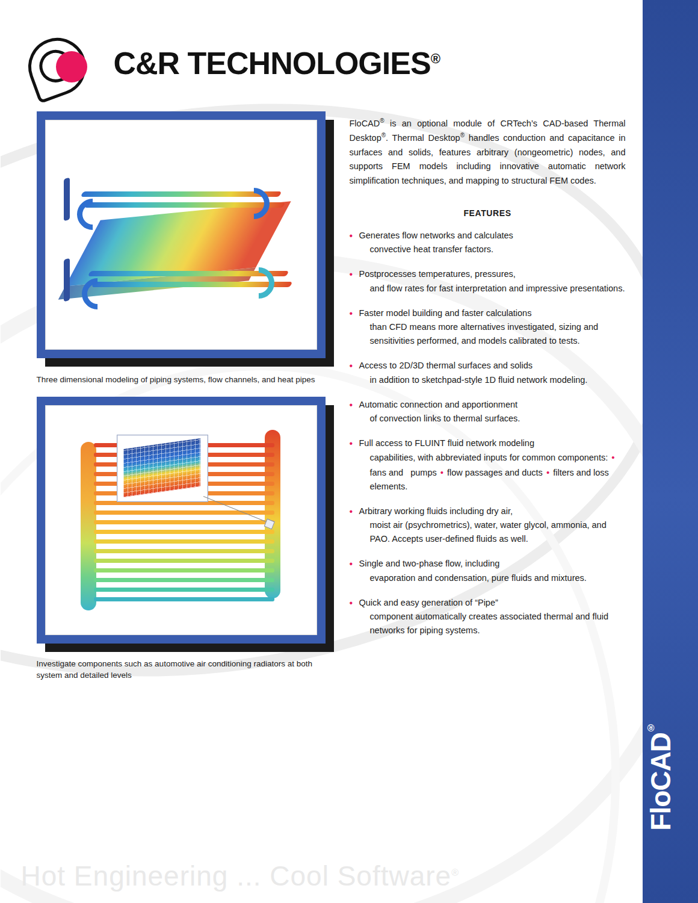C&R TECHNOLOGIES®
Three dimensional modeling of piping systems, flow channels, and heat pipes
Investigate components such as automotive air conditioning radiators at both system and detailed levels
FloCAD® is an optional module of CRTech’s CAD-based Thermal Desktop®. Thermal Desktop® handles conduction and capacitance in surfaces and solids, features arbitrary (nongeometric) nodes, and supports FEM models including innovative automatic network simplification techniques, and mapping to structural FEM codes.
FEATURES
Generates flow networks and calculatesconvective heat transfer factors.
Postprocesses temperatures, pressures,and flow rates for fast interpretation and impressive presentations.
Faster model building and faster calculationsthan CFD means more alternatives investigated, sizing and sensitivities performed, and models calibrated to tests.
Access to 2D/3D thermal surfaces and solidsin addition to sketchpad-style 1D fluid network modeling.
Automatic connection and apportionmentof convection links to thermal surfaces.
Full access to FLUINT fluid network modelingcapabilities, with abbreviated inputs for common components: • fans and pumps • flow passages and ducts • filters and loss elements.
Arbitrary working fluids including dry air,moist air (psychrometrics), water, water glycol, ammonia, and PAO. Accepts user-defined fluids as well.
Single and two-phase flow, includingevaporation and condensation, pure fluids and mixtures.
Quick and easy generation of “Pipe”component automatically creates associated thermal and fluid networks for piping systems.
FloCAD®
Hot Engineering ... Cool Software®